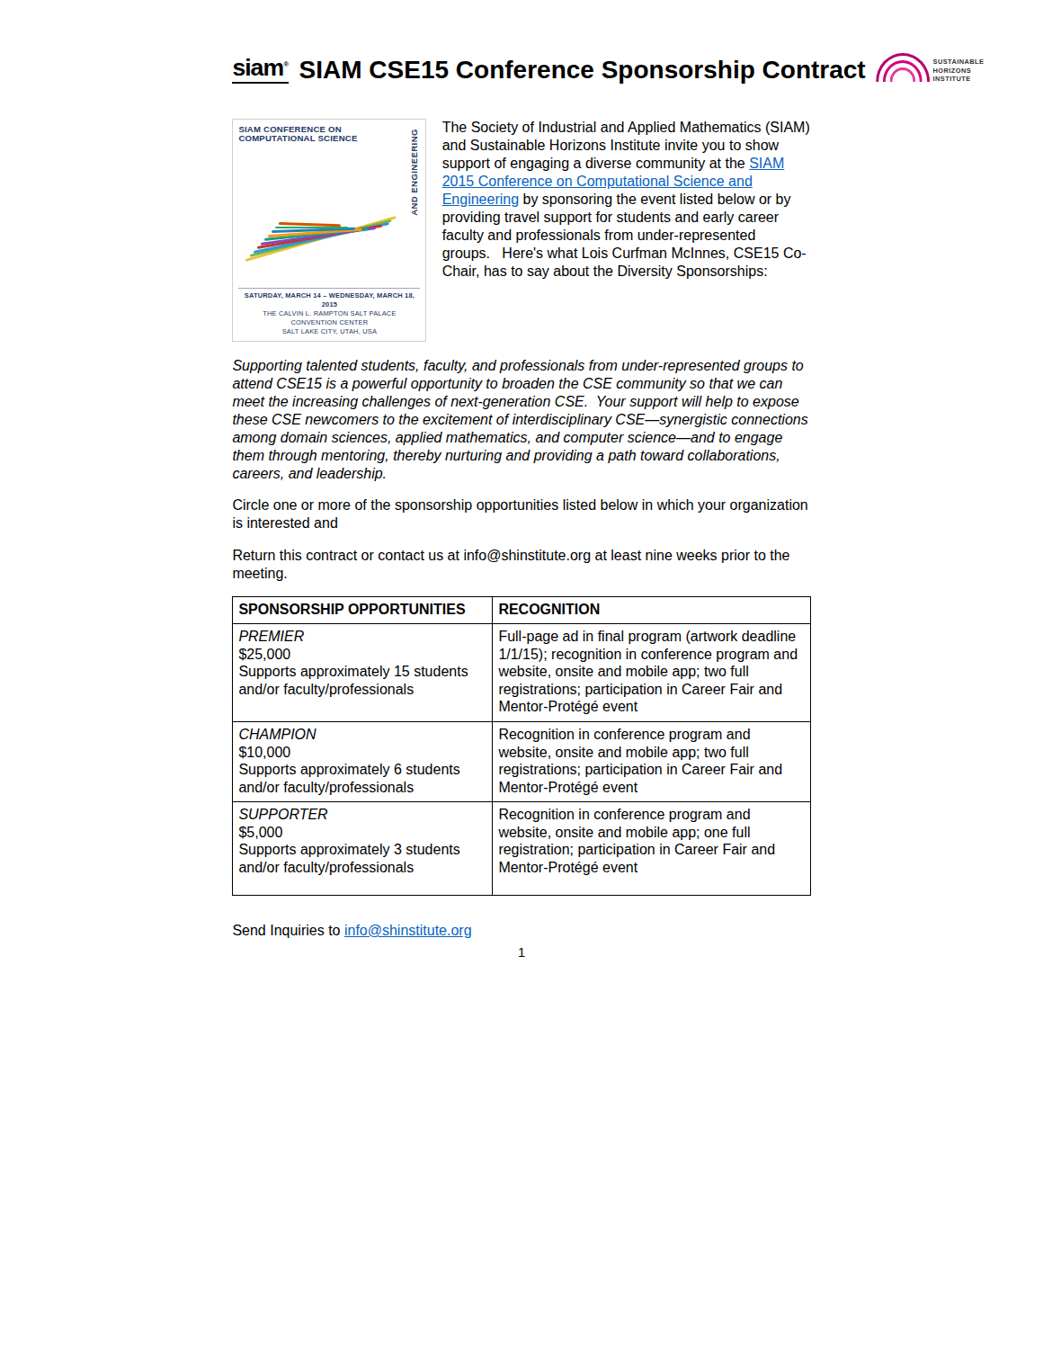siam®
SIAM CSE15 Conference Sponsorship Contract
Sustainable
Horizons
Institute
SIAM Conference on
Computational Science
and Engineering
Saturday, March 14 – Wednesday, March 18, 2015
The Calvin L. Rampton Salt Palace
Convention Center
Salt Lake City, Utah, USA
The Society of Industrial and Applied Mathematics (SIAM) and Sustainable Horizons Institute invite you to show support of engaging a diverse community at the SIAM 2015 Conference on Computational Science and Engineering by sponsoring the event listed below or by providing travel support for students and early career faculty and professionals from under-represented groups. Here's what Lois Curfman McInnes, CSE15 Co-Chair, has to say about the Diversity Sponsorships:
Supporting talented students, faculty, and professionals from under-represented groups to attend CSE15 is a powerful opportunity to broaden the CSE community so that we can meet the increasing challenges of next-generation CSE. Your support will help to expose these CSE newcomers to the excitement of interdisciplinary CSE—synergistic connections among domain sciences, applied mathematics, and computer science—and to engage them through mentoring, thereby nurturing and providing a path toward collaborations, careers, and leadership.
Circle one or more of the sponsorship opportunities listed below in which your organization is interested and
Return this contract or contact us at info@shinstitute.org at least nine weeks prior to the meeting.
| SPONSORSHIP OPPORTUNITIES | RECOGNITION |
| --- | --- |
| PREMIER $25,000 Supports approximately 15 students and/or faculty/professionals | Full-page ad in final program (artwork deadline 1/1/15); recognition in conference program and website, onsite and mobile app; two full registrations; participation in Career Fair and Mentor-Protégé event |
| CHAMPION $10,000 Supports approximately 6 students and/or faculty/professionals | Recognition in conference program and website, onsite and mobile app; two full registrations; participation in Career Fair and Mentor-Protégé event |
| SUPPORTER $5,000 Supports approximately 3 students and/or faculty/professionals | Recognition in conference program and website, onsite and mobile app; one full registration; participation in Career Fair and Mentor-Protégé event |
Send Inquiries to info@shinstitute.org
1